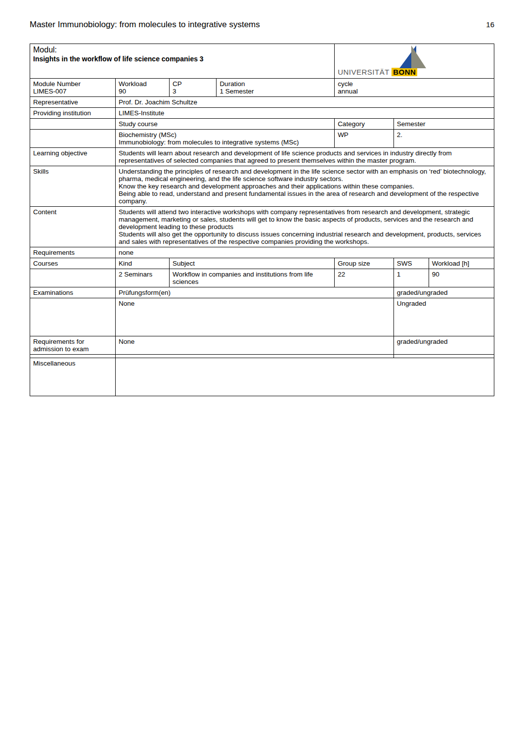Master Immunobiology: from molecules to integrative systems
16
| Modul: Insights in the workflow of life science companies 3 | UNIVERSITÄT BONN |
| Module Number LIMES-007 | Workload 90 | CP 3 | Duration 1 Semester | cycle annual |
| Representative | Prof. Dr. Joachim Schultze |
| Providing institution | LIMES-Institute |
| | Study course | Category | Semester |
| | Biochemistry (MSc) Immunobiology: from molecules to integrative systems (MSc) | WP | 2. |
| Learning objective | Students will learn about research and development of life science products and services in industry directly from representatives of selected companies that agreed to present themselves within the master program. |
| Skills | Understanding the principles of research and development in the life science sector with an emphasis on ‘red’ biotechnology, pharma, medical engineering, and the life science software industry sectors. Know the key research and development approaches and their applications within these companies. Being able to read, understand and present fundamental issues in the area of research and development of the respective company. |
| Content | Students will attend two interactive workshops with company representatives from research and development, strategic management, marketing or sales, students will get to know the basic aspects of products, services and the research and development leading to these products Students will also get the opportunity to discuss issues concerning industrial research and development, products, services and sales with representatives of the respective companies providing the workshops. |
| Requirements | none |
| Courses | Kind | Subject | Group size | SWS | Workload [h] |
| | 2 Seminars | Workflow in companies and institutions from life sciences | 22 | 1 | 90 |
| Examinations | Prüfungsform(en) | graded/ungraded |
| | None | Ungraded |
| Requirements for admission to exam | None | graded/ungraded |
| Miscellaneous | |